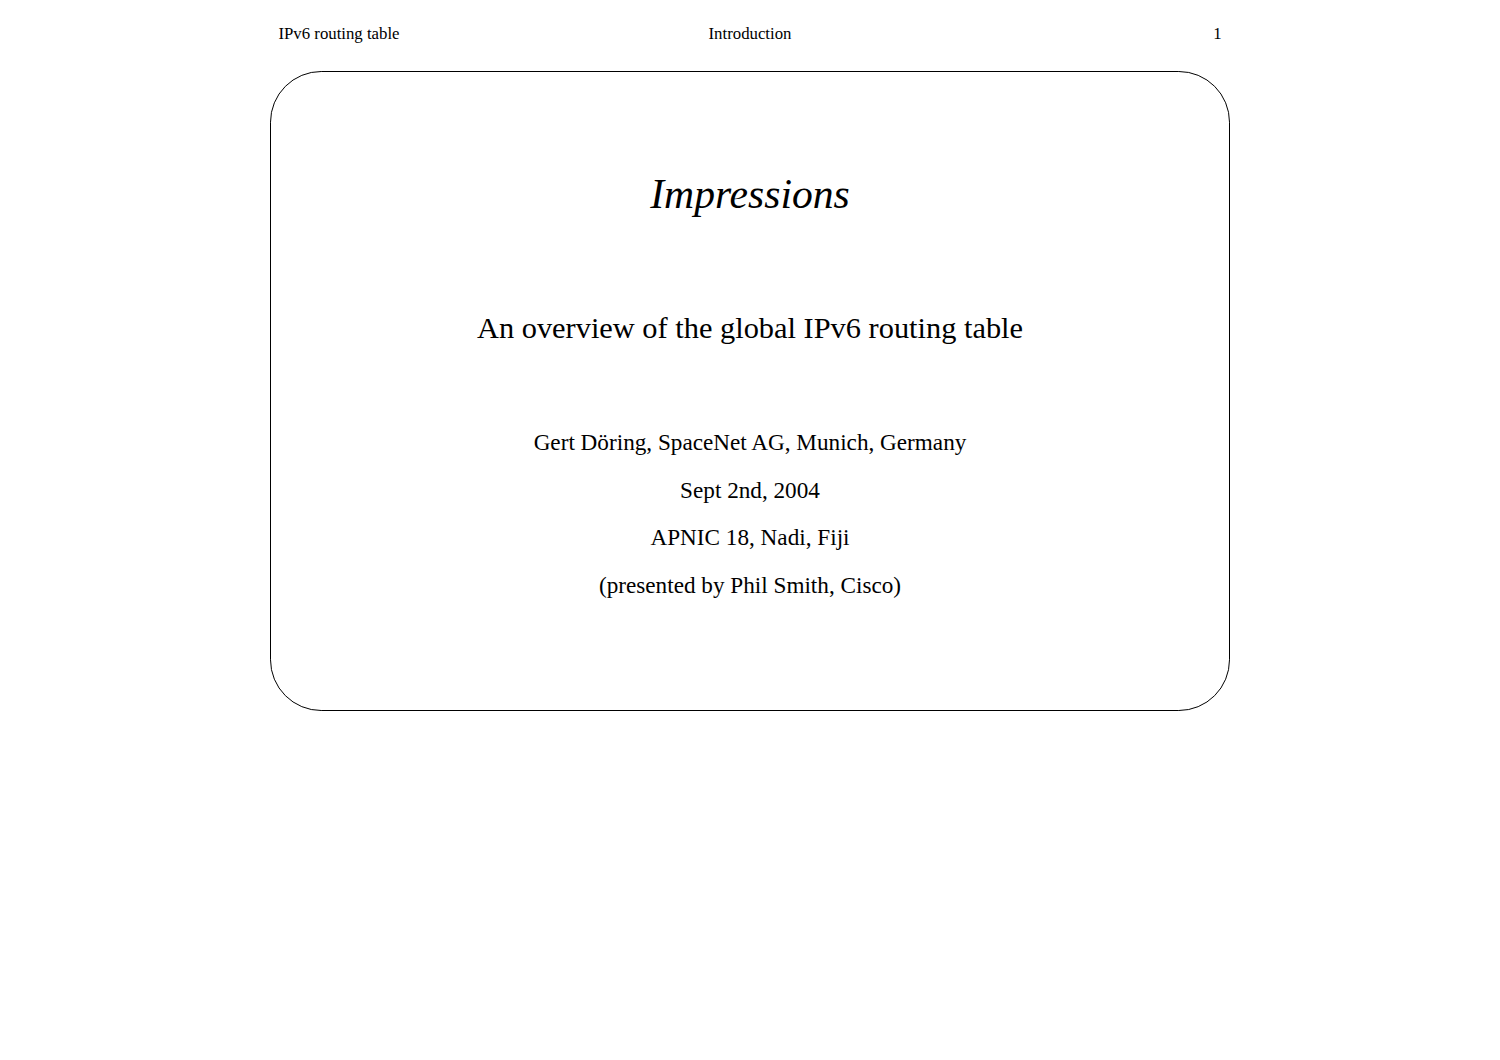IPv6 routing table Introduction 1
Impressions
An overview of the global IPv6 routing table
Gert Döring, SpaceNet AG, Munich, Germany
Sept 2nd, 2004
APNIC 18, Nadi, Fiji
(presented by Phil Smith, Cisco)